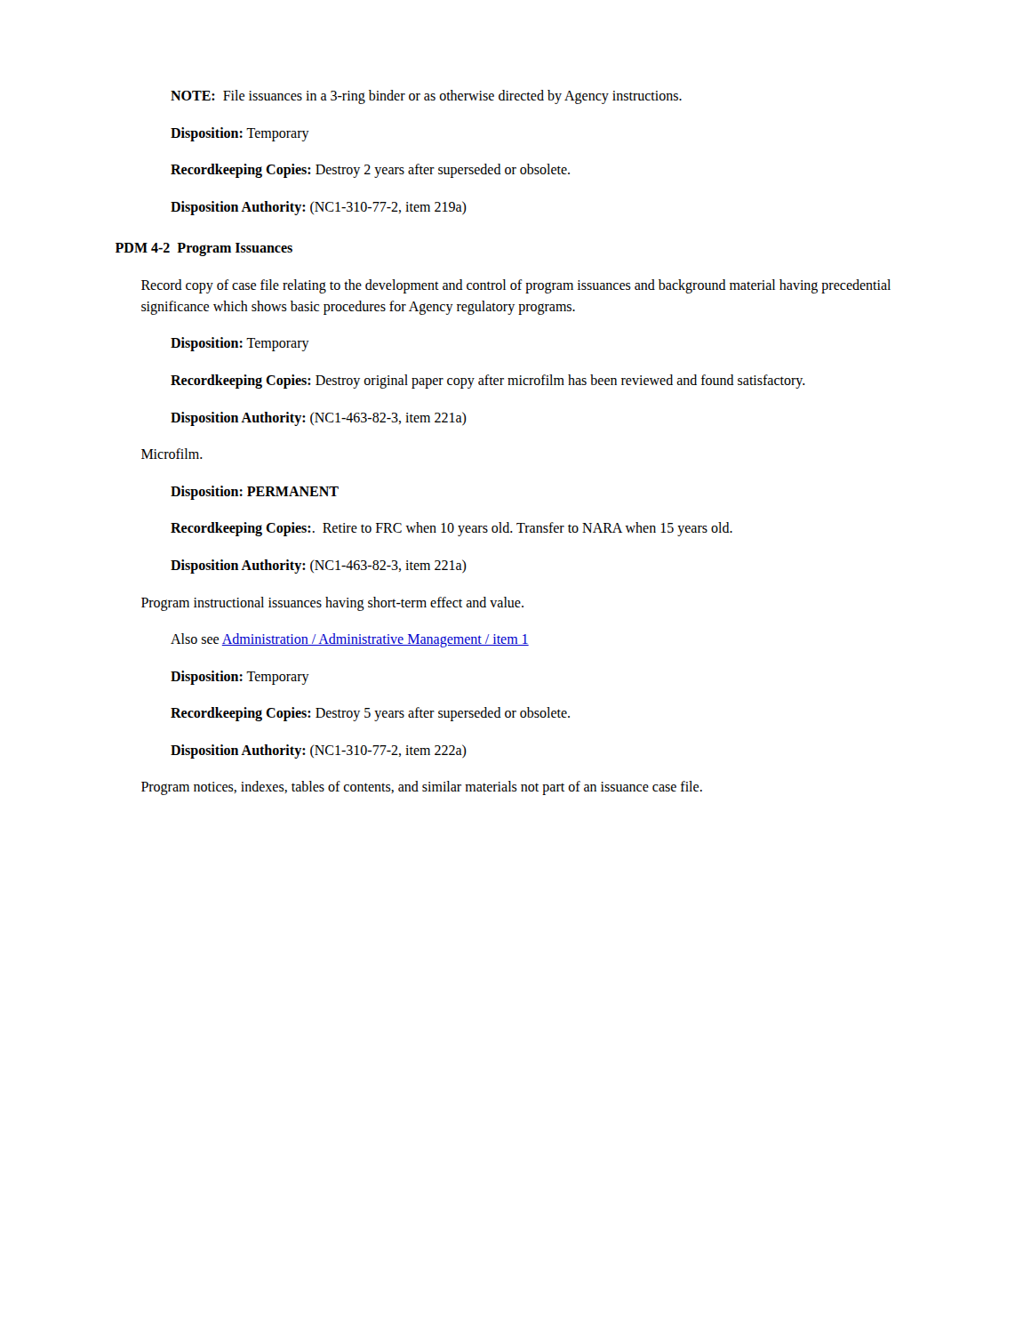NOTE: File issuances in a 3-ring binder or as otherwise directed by Agency instructions.
Disposition: Temporary
Recordkeeping Copies: Destroy 2 years after superseded or obsolete.
Disposition Authority: (NC1-310-77-2, item 219a)
PDM 4-2 Program Issuances
Record copy of case file relating to the development and control of program issuances and background material having precedential significance which shows basic procedures for Agency regulatory programs.
Disposition: Temporary
Recordkeeping Copies: Destroy original paper copy after microfilm has been reviewed and found satisfactory.
Disposition Authority: (NC1-463-82-3, item 221a)
Microfilm.
Disposition: PERMANENT
Recordkeeping Copies:. Retire to FRC when 10 years old. Transfer to NARA when 15 years old.
Disposition Authority: (NC1-463-82-3, item 221a)
Program instructional issuances having short-term effect and value.
Also see Administration / Administrative Management / item 1
Disposition: Temporary
Recordkeeping Copies: Destroy 5 years after superseded or obsolete.
Disposition Authority: (NC1-310-77-2, item 222a)
Program notices, indexes, tables of contents, and similar materials not part of an issuance case file.